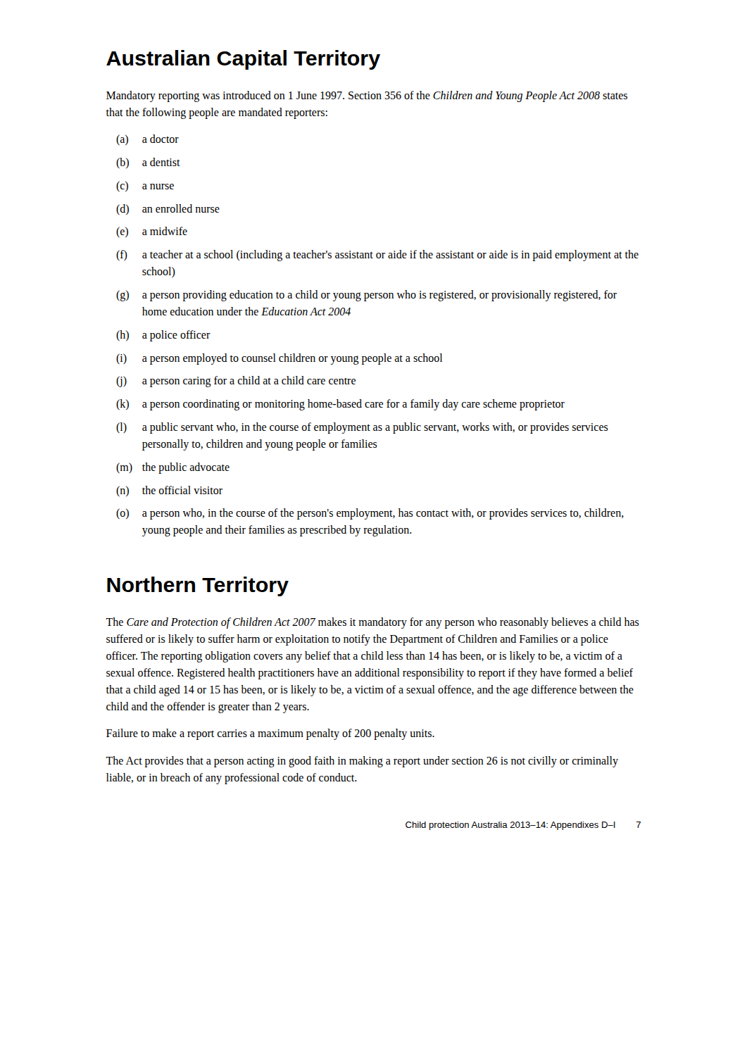Australian Capital Territory
Mandatory reporting was introduced on 1 June 1997. Section 356 of the Children and Young People Act 2008 states that the following people are mandated reporters:
(a) a doctor
(b) a dentist
(c) a nurse
(d) an enrolled nurse
(e) a midwife
(f) a teacher at a school (including a teacher's assistant or aide if the assistant or aide is in paid employment at the school)
(g) a person providing education to a child or young person who is registered, or provisionally registered, for home education under the Education Act 2004
(h) a police officer
(i) a person employed to counsel children or young people at a school
(j) a person caring for a child at a child care centre
(k) a person coordinating or monitoring home-based care for a family day care scheme proprietor
(l) a public servant who, in the course of employment as a public servant, works with, or provides services personally to, children and young people or families
(m) the public advocate
(n) the official visitor
(o) a person who, in the course of the person's employment, has contact with, or provides services to, children, young people and their families as prescribed by regulation.
Northern Territory
The Care and Protection of Children Act 2007 makes it mandatory for any person who reasonably believes a child has suffered or is likely to suffer harm or exploitation to notify the Department of Children and Families or a police officer. The reporting obligation covers any belief that a child less than 14 has been, or is likely to be, a victim of a sexual offence. Registered health practitioners have an additional responsibility to report if they have formed a belief that a child aged 14 or 15 has been, or is likely to be, a victim of a sexual offence, and the age difference between the child and the offender is greater than 2 years.
Failure to make a report carries a maximum penalty of 200 penalty units.
The Act provides that a person acting in good faith in making a report under section 26 is not civilly or criminally liable, or in breach of any professional code of conduct.
Child protection Australia 2013–14: Appendixes D–I7